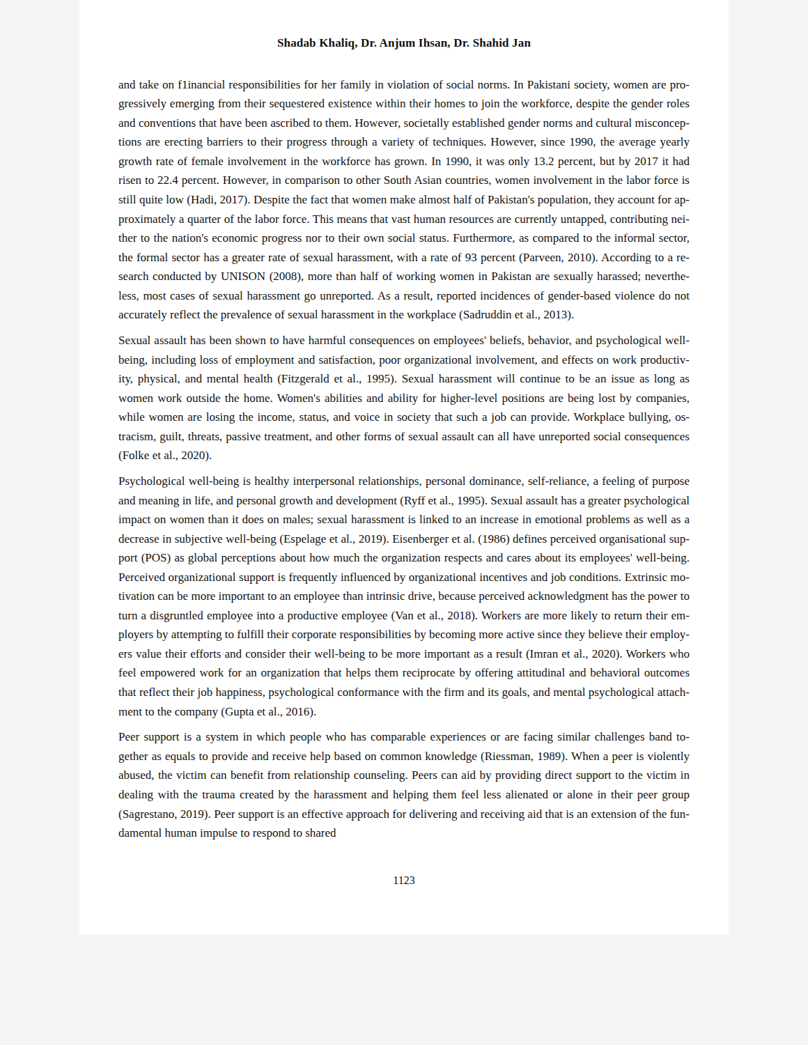Shadab Khaliq, Dr. Anjum Ihsan, Dr. Shahid Jan
and take on f1inancial responsibilities for her family in violation of social norms. In Pakistani society, women are progressively emerging from their sequestered existence within their homes to join the workforce, despite the gender roles and conventions that have been ascribed to them. However, societally established gender norms and cultural misconceptions are erecting barriers to their progress through a variety of techniques. However, since 1990, the average yearly growth rate of female involvement in the workforce has grown. In 1990, it was only 13.2 percent, but by 2017 it had risen to 22.4 percent. However, in comparison to other South Asian countries, women involvement in the labor force is still quite low (Hadi, 2017). Despite the fact that women make almost half of Pakistan's population, they account for approximately a quarter of the labor force. This means that vast human resources are currently untapped, contributing neither to the nation's economic progress nor to their own social status. Furthermore, as compared to the informal sector, the formal sector has a greater rate of sexual harassment, with a rate of 93 percent (Parveen, 2010). According to a research conducted by UNISON (2008), more than half of working women in Pakistan are sexually harassed; nevertheless, most cases of sexual harassment go unreported. As a result, reported incidences of gender-based violence do not accurately reflect the prevalence of sexual harassment in the workplace (Sadruddin et al., 2013).
Sexual assault has been shown to have harmful consequences on employees' beliefs, behavior, and psychological well-being, including loss of employment and satisfaction, poor organizational involvement, and effects on work productivity, physical, and mental health (Fitzgerald et al., 1995). Sexual harassment will continue to be an issue as long as women work outside the home. Women's abilities and ability for higher-level positions are being lost by companies, while women are losing the income, status, and voice in society that such a job can provide. Workplace bullying, ostracism, guilt, threats, passive treatment, and other forms of sexual assault can all have unreported social consequences (Folke et al., 2020).
Psychological well-being is healthy interpersonal relationships, personal dominance, self-reliance, a feeling of purpose and meaning in life, and personal growth and development (Ryff et al., 1995). Sexual assault has a greater psychological impact on women than it does on males; sexual harassment is linked to an increase in emotional problems as well as a decrease in subjective well-being (Espelage et al., 2019). Eisenberger et al. (1986) defines perceived organisational support (POS) as global perceptions about how much the organization respects and cares about its employees' well-being. Perceived organizational support is frequently influenced by organizational incentives and job conditions. Extrinsic motivation can be more important to an employee than intrinsic drive, because perceived acknowledgment has the power to turn a disgruntled employee into a productive employee (Van et al., 2018). Workers are more likely to return their employers by attempting to fulfill their corporate responsibilities by becoming more active since they believe their employers value their efforts and consider their well-being to be more important as a result (Imran et al., 2020). Workers who feel empowered work for an organization that helps them reciprocate by offering attitudinal and behavioral outcomes that reflect their job happiness, psychological conformance with the firm and its goals, and mental psychological attachment to the company (Gupta et al., 2016).
Peer support is a system in which people who has comparable experiences or are facing similar challenges band together as equals to provide and receive help based on common knowledge (Riessman, 1989). When a peer is violently abused, the victim can benefit from relationship counseling. Peers can aid by providing direct support to the victim in dealing with the trauma created by the harassment and helping them feel less alienated or alone in their peer group (Sagrestano, 2019). Peer support is an effective approach for delivering and receiving aid that is an extension of the fundamental human impulse to respond to shared
1123